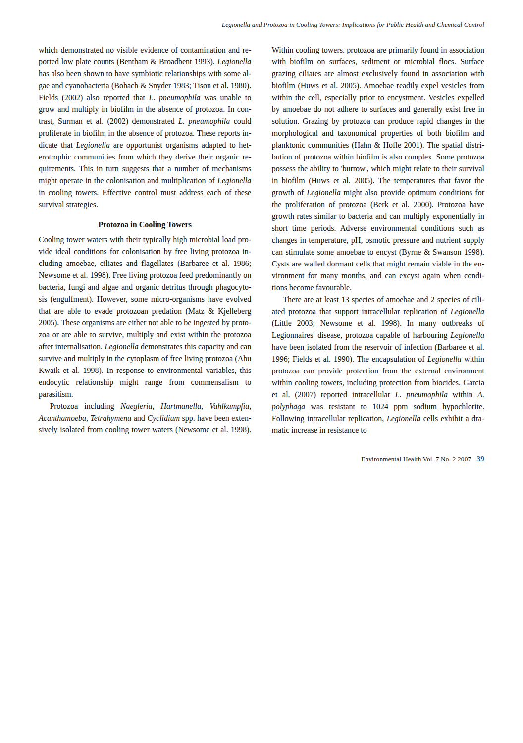Legionella and Protozoa in Cooling Towers: Implications for Public Health and Chemical Control
which demonstrated no visible evidence of contamination and reported low plate counts (Bentham & Broadbent 1993). Legionella has also been shown to have symbiotic relationships with some algae and cyanobacteria (Bohach & Snyder 1983; Tison et al. 1980). Fields (2002) also reported that L. pneumophila was unable to grow and multiply in biofilm in the absence of protozoa. In contrast, Surman et al. (2002) demonstrated L. pneumophila could proliferate in biofilm in the absence of protozoa. These reports indicate that Legionella are opportunist organisms adapted to heterotrophic communities from which they derive their organic requirements. This in turn suggests that a number of mechanisms might operate in the colonisation and multiplication of Legionella in cooling towers. Effective control must address each of these survival strategies.
Protozoa in Cooling Towers
Cooling tower waters with their typically high microbial load provide ideal conditions for colonisation by free living protozoa including amoebae, ciliates and flagellates (Barbaree et al. 1986; Newsome et al. 1998). Free living protozoa feed predominantly on bacteria, fungi and algae and organic detritus through phagocytosis (engulfment). However, some micro-organisms have evolved that are able to evade protozoan predation (Matz & Kjelleberg 2005). These organisms are either not able to be ingested by protozoa or are able to survive, multiply and exist within the protozoa after internalisation. Legionella demonstrates this capacity and can survive and multiply in the cytoplasm of free living protozoa (Abu Kwaik et al. 1998). In response to environmental variables, this endocytic relationship might range from commensalism to parasitism.
Protozoa including Naegleria, Hartmanella, Vahlkampfia, Acanthamoeba, Tetrahymena and Cyclidium spp. have been extensively isolated from cooling tower waters (Newsome et al. 1998). Within cooling towers, protozoa are primarily found in association with biofilm on surfaces, sediment or microbial flocs. Surface grazing ciliates are almost exclusively found in association with biofilm (Huws et al. 2005). Amoebae readily expel vesicles from within the cell, especially prior to encystment. Vesicles expelled by amoebae do not adhere to surfaces and generally exist free in solution. Grazing by protozoa can produce rapid changes in the morphological and taxonomical properties of both biofilm and planktonic communities (Hahn & Hofle 2001). The spatial distribution of protozoa within biofilm is also complex. Some protozoa possess the ability to 'burrow', which might relate to their survival in biofilm (Huws et al. 2005). The temperatures that favor the growth of Legionella might also provide optimum conditions for the proliferation of protozoa (Berk et al. 2000). Protozoa have growth rates similar to bacteria and can multiply exponentially in short time periods. Adverse environmental conditions such as changes in temperature, pH, osmotic pressure and nutrient supply can stimulate some amoebae to encyst (Byrne & Swanson 1998). Cysts are walled dormant cells that might remain viable in the environment for many months, and can excyst again when conditions become favourable.
There are at least 13 species of amoebae and 2 species of ciliated protozoa that support intracellular replication of Legionella (Little 2003; Newsome et al. 1998). In many outbreaks of Legionnaires' disease, protozoa capable of harbouring Legionella have been isolated from the reservoir of infection (Barbaree et al. 1996; Fields et al. 1990). The encapsulation of Legionella within protozoa can provide protection from the external environment within cooling towers, including protection from biocides. Garcia et al. (2007) reported intracellular L. pneumophila within A. polyphaga was resistant to 1024 ppm sodium hypochlorite. Following intracellular replication, Legionella cells exhibit a dramatic increase in resistance to
Environmental Health Vol. 7 No. 2 2007 39